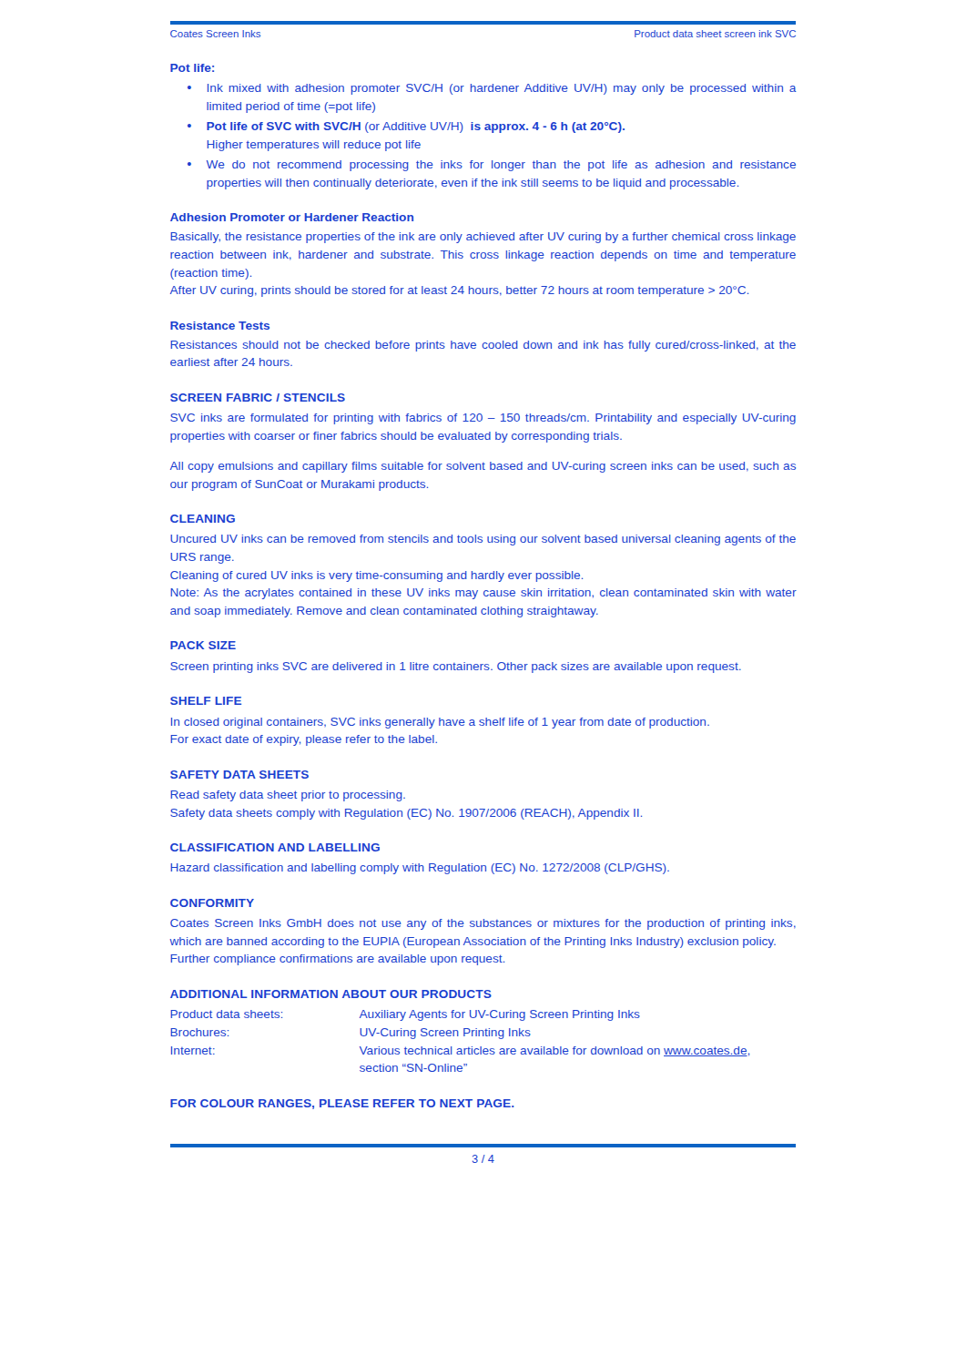Coates Screen Inks
Product data sheet screen ink SVC
Pot life:
Ink mixed with adhesion promoter SVC/H (or hardener Additive UV/H) may only be processed within a limited period of time (=pot life)
Pot life of SVC with SVC/H (or Additive UV/H) is approx. 4 - 6 h (at 20°C).
Higher temperatures will reduce pot life
We do not recommend processing the inks for longer than the pot life as adhesion and resistance properties will then continually deteriorate, even if the ink still seems to be liquid and processable.
Adhesion Promoter or Hardener Reaction
Basically, the resistance properties of the ink are only achieved after UV curing by a further chemical cross linkage reaction between ink, hardener and substrate. This cross linkage reaction depends on time and temperature (reaction time).
After UV curing, prints should be stored for at least 24 hours, better 72 hours at room temperature > 20°C.
Resistance Tests
Resistances should not be checked before prints have cooled down and ink has fully cured/cross-linked, at the earliest after 24 hours.
Screen fabric / stencils
SVC inks are formulated for printing with fabrics of 120 – 150 threads/cm. Printability and especially UV-curing properties with coarser or finer fabrics should be evaluated by corresponding trials.
All copy emulsions and capillary films suitable for solvent based and UV-curing screen inks can be used, such as our program of SunCoat or Murakami products.
Cleaning
Uncured UV inks can be removed from stencils and tools using our solvent based universal cleaning agents of the URS range.
Cleaning of cured UV inks is very time-consuming and hardly ever possible.
Note: As the acrylates contained in these UV inks may cause skin irritation, clean contaminated skin with water and soap immediately. Remove and clean contaminated clothing straightaway.
Pack size
Screen printing inks SVC are delivered in 1 litre containers. Other pack sizes are available upon request.
Shelf life
In closed original containers, SVC inks generally have a shelf life of 1 year from date of production.
For exact date of expiry, please refer to the label.
Safety data sheets
Read safety data sheet prior to processing.
Safety data sheets comply with Regulation (EC) No. 1907/2006 (REACH), Appendix II.
Classification and labelling
Hazard classification and labelling comply with Regulation (EC) No. 1272/2008 (CLP/GHS).
Conformity
Coates Screen Inks GmbH does not use any of the substances or mixtures for the production of printing inks, which are banned according to the EUPIA (European Association of the Printing Inks Industry) exclusion policy.
Further compliance confirmations are available upon request.
Additional information about our products
| Product data sheets: | Auxiliary Agents for UV-Curing Screen Printing Inks |
| Brochures: | UV-Curing Screen Printing Inks |
| Internet: | Various technical articles are available for download on www.coates.de , section “SN-Online” |
For colour ranges, please refer to next page.
3 / 4